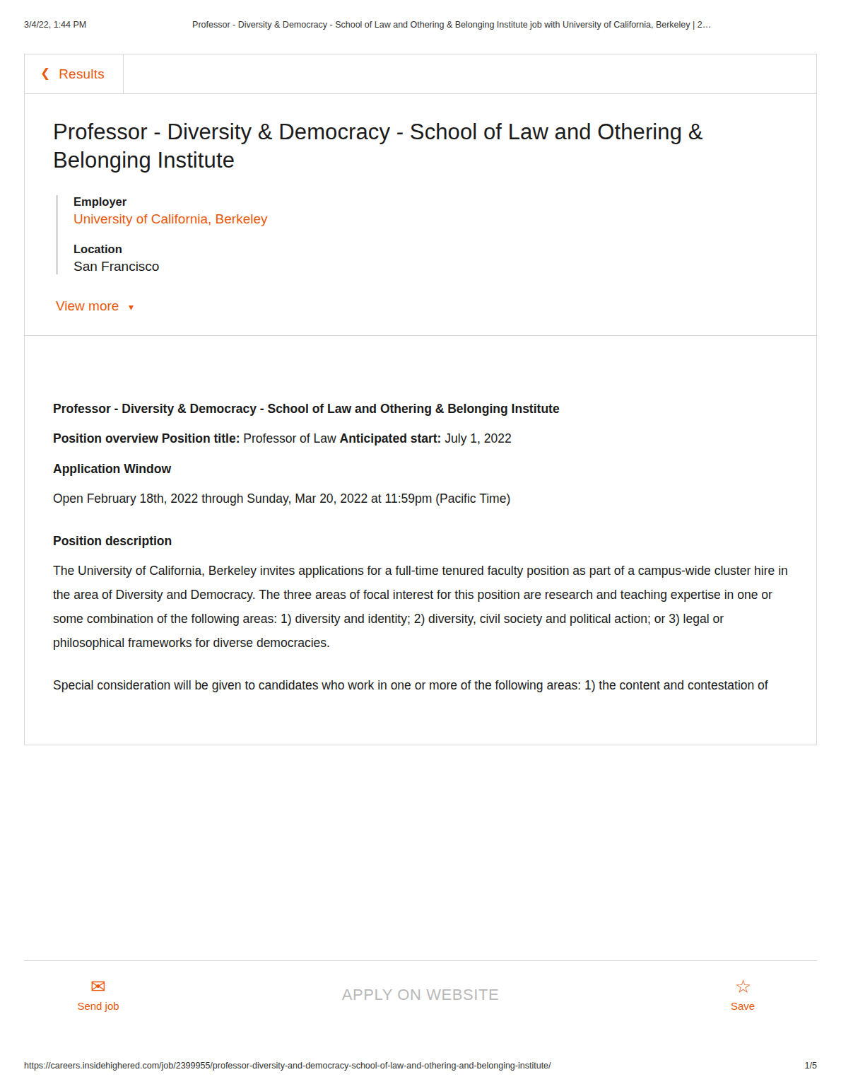3/4/22, 1:44 PM
Professor - Diversity & Democracy - School of Law and Othering & Belonging Institute job with University of California, Berkeley | 2…
❮ Results
Professor - Diversity & Democracy - School of Law and Othering & Belonging Institute
Employer
University of California, Berkeley
Location
San Francisco
View more ▾
Professor - Diversity & Democracy - School of Law and Othering & Belonging Institute
Position overview Position title: Professor of Law Anticipated start: July 1, 2022
Application Window
Open February 18th, 2022 through Sunday, Mar 20, 2022 at 11:59pm (Pacific Time)
Position description
The University of California, Berkeley invites applications for a full-time tenured faculty position as part of a campus-wide cluster hire in the area of Diversity and Democracy. The three areas of focal interest for this position are research and teaching expertise in one or some combination of the following areas: 1) diversity and identity; 2) diversity, civil society and political action; or 3) legal or philosophical frameworks for diverse democracies.
Special consideration will be given to candidates who work in one or more of the following areas: 1) the content and contestation of group identities; 2) the civic and political engagement of diverse populations within local, national, and transnational contexts; or 3) the
✉ Send job Apply on website ☆ Save
https://careers.insidehighered.com/job/2399955/professor-diversity-and-democracy-school-of-law-and-othering-and-belonging-institute/
1/5